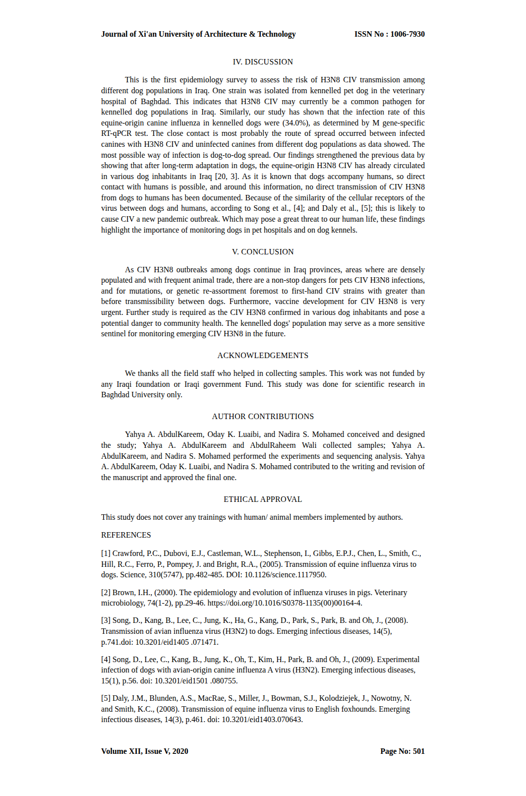Journal of Xi'an University of Architecture & Technology
ISSN No : 1006-7930
IV. DISCUSSION
This is the first epidemiology survey to assess the risk of H3N8 CIV transmission among different dog populations in Iraq. One strain was isolated from kennelled pet dog in the veterinary hospital of Baghdad. This indicates that H3N8 CIV may currently be a common pathogen for kennelled dog populations in Iraq. Similarly, our study has shown that the infection rate of this equine-origin canine influenza in kennelled dogs were (34.0%), as determined by M gene-specific RT-qPCR test. The close contact is most probably the route of spread occurred between infected canines with H3N8 CIV and uninfected canines from different dog populations as data showed. The most possible way of infection is dog-to-dog spread. Our findings strengthened the previous data by showing that after long-term adaptation in dogs, the equine-origin H3N8 CIV has already circulated in various dog inhabitants in Iraq [20, 3]. As it is known that dogs accompany humans, so direct contact with humans is possible, and around this information, no direct transmission of CIV H3N8 from dogs to humans has been documented. Because of the similarity of the cellular receptors of the virus between dogs and humans, according to Song et al., [4]; and Daly et al., [5]; this is likely to cause CIV a new pandemic outbreak. Which may pose a great threat to our human life, these findings highlight the importance of monitoring dogs in pet hospitals and on dog kennels.
V. CONCLUSION
As CIV H3N8 outbreaks among dogs continue in Iraq provinces, areas where are densely populated and with frequent animal trade, there are a non-stop dangers for pets CIV H3N8 infections, and for mutations, or genetic re-assortment foremost to first-hand CIV strains with greater than before transmissibility between dogs. Furthermore, vaccine development for CIV H3N8 is very urgent. Further study is required as the CIV H3N8 confirmed in various dog inhabitants and pose a potential danger to community health. The kennelled dogs' population may serve as a more sensitive sentinel for monitoring emerging CIV H3N8 in the future.
ACKNOWLEDGEMENTS
We thanks all the field staff who helped in collecting samples. This work was not funded by any Iraqi foundation or Iraqi government Fund. This study was done for scientific research in Baghdad University only.
AUTHOR CONTRIBUTIONS
Yahya A. AbdulKareem, Oday K. Luaibi, and Nadira S. Mohamed conceived and designed the study; Yahya A. AbdulKareem and AbdulRaheem Wali collected samples; Yahya A. AbdulKareem, and Nadira S. Mohamed performed the experiments and sequencing analysis. Yahya A. AbdulKareem, Oday K. Luaibi, and Nadira S. Mohamed contributed to the writing and revision of the manuscript and approved the final one.
ETHICAL APPROVAL
This study does not cover any trainings with human/ animal members implemented by authors.
REFERENCES
[1] Crawford, P.C., Dubovi, E.J., Castleman, W.L., Stephenson, I., Gibbs, E.P.J., Chen, L., Smith, C., Hill, R.C., Ferro, P., Pompey, J. and Bright, R.A., (2005). Transmission of equine influenza virus to dogs. Science, 310(5747), pp.482-485. DOI: 10.1126/science.1117950.
[2] Brown, I.H., (2000). The epidemiology and evolution of influenza viruses in pigs. Veterinary microbiology, 74(1-2), pp.29-46. https://doi.org/10.1016/S0378-1135(00)00164-4.
[3] Song, D., Kang, B., Lee, C., Jung, K., Ha, G., Kang, D., Park, S., Park, B. and Oh, J., (2008). Transmission of avian influenza virus (H3N2) to dogs. Emerging infectious diseases, 14(5), p.741.doi: 10.3201/eid1405 .071471.
[4] Song, D., Lee, C., Kang, B., Jung, K., Oh, T., Kim, H., Park, B. and Oh, J., (2009). Experimental infection of dogs with avian-origin canine influenza A virus (H3N2). Emerging infectious diseases, 15(1), p.56. doi: 10.3201/eid1501 .080755.
[5] Daly, J.M., Blunden, A.S., MacRae, S., Miller, J., Bowman, S.J., Kolodziejek, J., Nowotny, N. and Smith, K.C., (2008). Transmission of equine influenza virus to English foxhounds. Emerging infectious diseases, 14(3), p.461. doi: 10.3201/eid1403.070643.
Volume XII, Issue V, 2020
Page No: 501